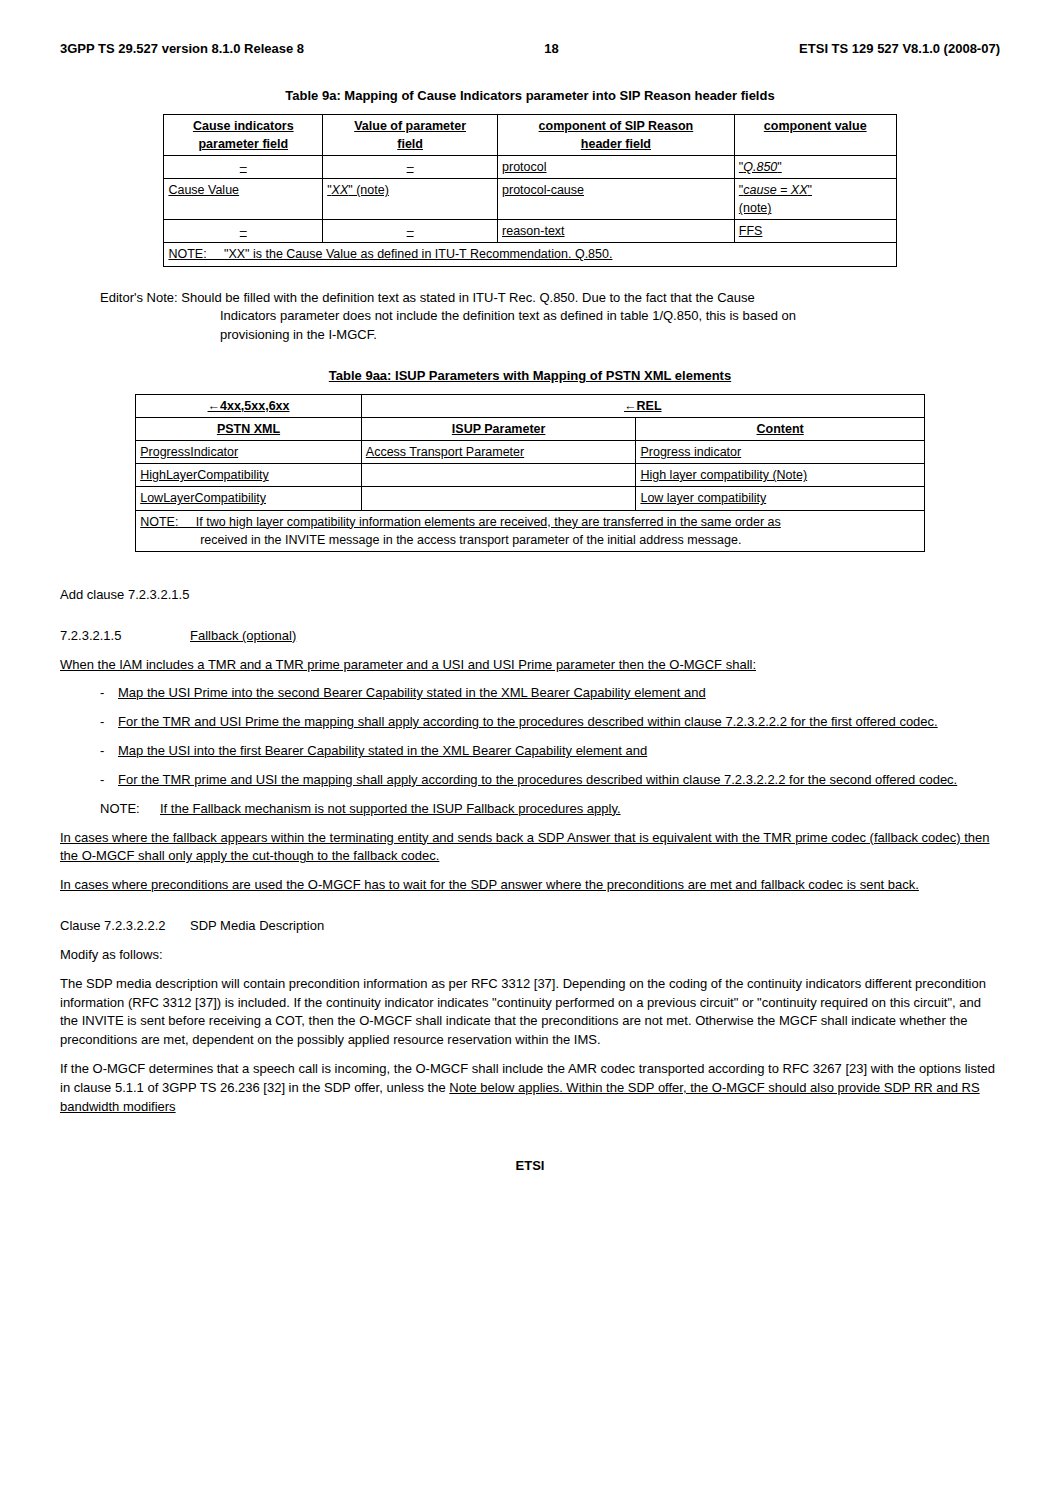3GPP TS 29.527 version 8.1.0 Release 8
18
ETSI TS 129 527 V8.1.0 (2008-07)
Table 9a: Mapping of Cause Indicators parameter into SIP Reason header fields
| Cause indicators parameter field | Value of parameter field | component of SIP Reason header field | component value |
| --- | --- | --- | --- |
| – | – | protocol | " Q.850 " |
| Cause Value | " XX " (note) | protocol-cause | " cause = XX " (note) |
| – | – | reason-text | FFS |
| NOTE: "XX" is the Cause Value as defined in ITU-T Recommendation. Q.850. |
Editor's Note: Should be filled with the definition text as stated in ITU-T Rec. Q.850. Due to the fact that the Cause
Indicators parameter does not include the definition text as defined in table 1/Q.850, this is based on
provisioning in the I-MGCF.
Table 9aa: ISUP Parameters with Mapping of PSTN XML elements
| ←4xx,5xx,6xx | ←REL |
| --- | --- |
| PSTN XML | ISUP Parameter | Content |
| ProgressIndicator | Access Transport Parameter | Progress indicator |
| HighLayerCompatibility | | High layer compatibility (Note) |
| LowLayerCompatibility | | Low layer compatibility |
| NOTE: If two high layer compatibility information elements are received, they are transferred in the same order as received in the INVITE message in the access transport parameter of the initial address message. |
Add clause 7.2.3.2.1.5
7.2.3.2.1.5 Fallback (optional)
When the IAM includes a TMR and a TMR prime parameter and a USI and USI Prime parameter then the O-MGCF shall:
Map the USI Prime into the second Bearer Capability stated in the XML Bearer Capability element and
For the TMR and USI Prime the mapping shall apply according to the procedures described within clause 7.2.3.2.2.2 for the first offered codec.
Map the USI into the first Bearer Capability stated in the XML Bearer Capability element and
For the TMR prime and USI the mapping shall apply according to the procedures described within clause 7.2.3.2.2.2 for the second offered codec.
NOTE: If the Fallback mechanism is not supported the ISUP Fallback procedures apply.
In cases where the fallback appears within the terminating entity and sends back a SDP Answer that is equivalent with the TMR prime codec (fallback codec) then the O-MGCF shall only apply the cut-though to the fallback codec.
In cases where preconditions are used the O-MGCF has to wait for the SDP answer where the preconditions are met and fallback codec is sent back.
Clause 7.2.3.2.2.2 SDP Media Description
Modify as follows:
The SDP media description will contain precondition information as per RFC 3312 [37]. Depending on the coding of the continuity indicators different precondition information (RFC 3312 [37]) is included. If the continuity indicator indicates "continuity performed on a previous circuit" or "continuity required on this circuit", and the INVITE is sent before receiving a COT, then the O-MGCF shall indicate that the preconditions are not met. Otherwise the MGCF shall indicate whether the preconditions are met, dependent on the possibly applied resource reservation within the IMS.
If the O-MGCF determines that a speech call is incoming, the O-MGCF shall include the AMR codec transported according to RFC 3267 [23] with the options listed in clause 5.1.1 of 3GPP TS 26.236 [32] in the SDP offer, unless the Note below applies. Within the SDP offer, the O-MGCF should also provide SDP RR and RS bandwidth modifiers
ETSI